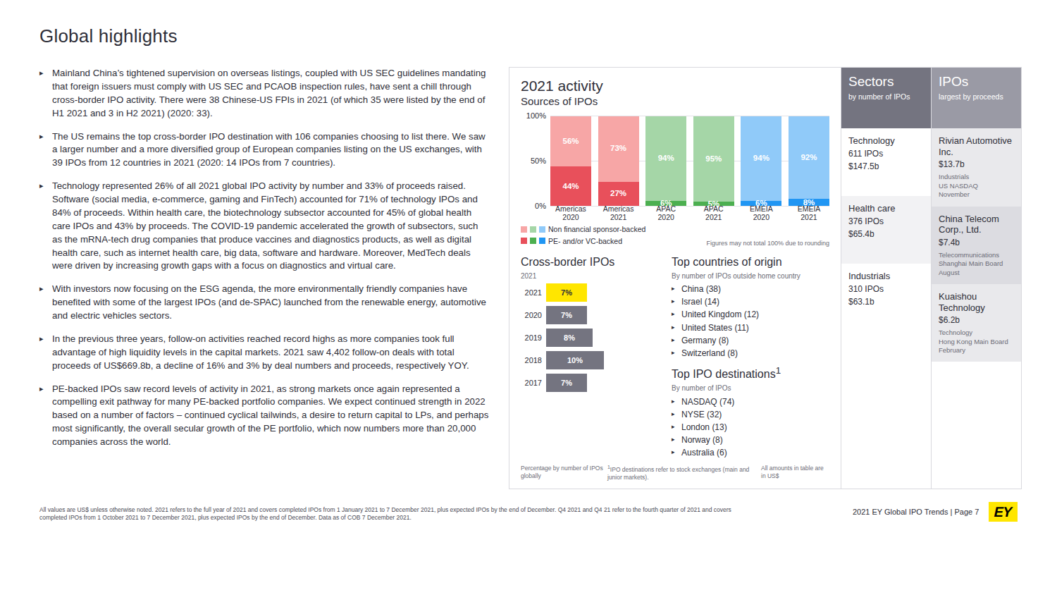Global highlights
Mainland China’s tightened supervision on overseas listings, coupled with US SEC guidelines mandating that foreign issuers must comply with US SEC and PCAOB inspection rules, have sent a chill through cross-border IPO activity. There were 38 Chinese-US FPIs in 2021 (of which 35 were listed by the end of H1 2021 and 3 in H2 2021) (2020: 33).
The US remains the top cross-border IPO destination with 106 companies choosing to list there. We saw a larger number and a more diversified group of European companies listing on the US exchanges, with 39 IPOs from 12 countries in 2021 (2020: 14 IPOs from 7 countries).
Technology represented 26% of all 2021 global IPO activity by number and 33% of proceeds raised. Software (social media, e-commerce, gaming and FinTech) accounted for 71% of technology IPOs and 84% of proceeds. Within health care, the biotechnology subsector accounted for 45% of global health care IPOs and 43% by proceeds. The COVID-19 pandemic accelerated the growth of subsectors, such as the mRNA-tech drug companies that produce vaccines and diagnostics products, as well as digital health care, such as internet health care, big data, software and hardware. Moreover, MedTech deals were driven by increasing growth gaps with a focus on diagnostics and virtual care.
With investors now focusing on the ESG agenda, the more environmentally friendly companies have benefited with some of the largest IPOs (and de-SPAC) launched from the renewable energy, automotive and electric vehicles sectors.
In the previous three years, follow-on activities reached record highs as more companies took full advantage of high liquidity levels in the capital markets. 2021 saw 4,402 follow-on deals with total proceeds of US$669.8b, a decline of 16% and 3% by deal numbers and proceeds, respectively YOY.
PE-backed IPOs saw record levels of activity in 2021, as strong markets once again represented a compelling exit pathway for many PE-backed portfolio companies. We expect continued strength in 2022 based on a number of factors – continued cyclical tailwinds, a desire to return capital to LPs, and perhaps most significantly, the overall secular growth of the PE portfolio, which now numbers more than 20,000 companies across the world.
2021 activity
Sources of IPOs
100% 50% 0%
56%
44%
73%
27%
94%
6%
95%
5%
94%
6%
92%
8%
Americas
2020
Americas
2021
APAC
2020
APAC
2021
EMEIA
2020
EMEIA
2021
Non financial sponsor-backed
PE- and/or VC-backed
Figures may not total 100% due to rounding
Cross-border IPOs
2021
2021
7%
2020
7%
2019
8%
2018
10%
2017
7%
Top countries of origin
By number of IPOs outside home country
China (38)
Israel (14)
United Kingdom (12)
United States (11)
Germany (8)
Switzerland (8)
Top IPO destinations1
By number of IPOs
NASDAQ (74)
NYSE (32)
London (13)
Norway (8)
Australia (6)
Percentage by number of IPOs globally 1IPO destinations refer to stock exchanges (main and junior markets). All amounts in table are in US$
Sectors
by number of IPOs
Technology
611 IPOs
$147.5b
Health care
376 IPOs
$65.4b
Industrials
310 IPOs
$63.1b
IPOs
largest by proceeds
Rivian Automotive Inc.
$13.7b
Industrials
US NASDAQ
November
China Telecom Corp., Ltd.
$7.4b
Telecommunications
Shanghai Main Board
August
Kuaishou Technology
$6.2b
Technology
Hong Kong Main Board
February
All values are US$ unless otherwise noted. 2021 refers to the full year of 2021 and covers completed IPOs from 1 January 2021 to 7 December 2021, plus expected IPOs by the end of December. Q4 2021 and Q4 21 refer to the fourth quarter of 2021 and covers completed IPOs from 1 October 2021 to 7 December 2021, plus expected IPOs by the end of December. Data as of COB 7 December 2021.
2021 EY Global IPO Trends | Page 7 EY